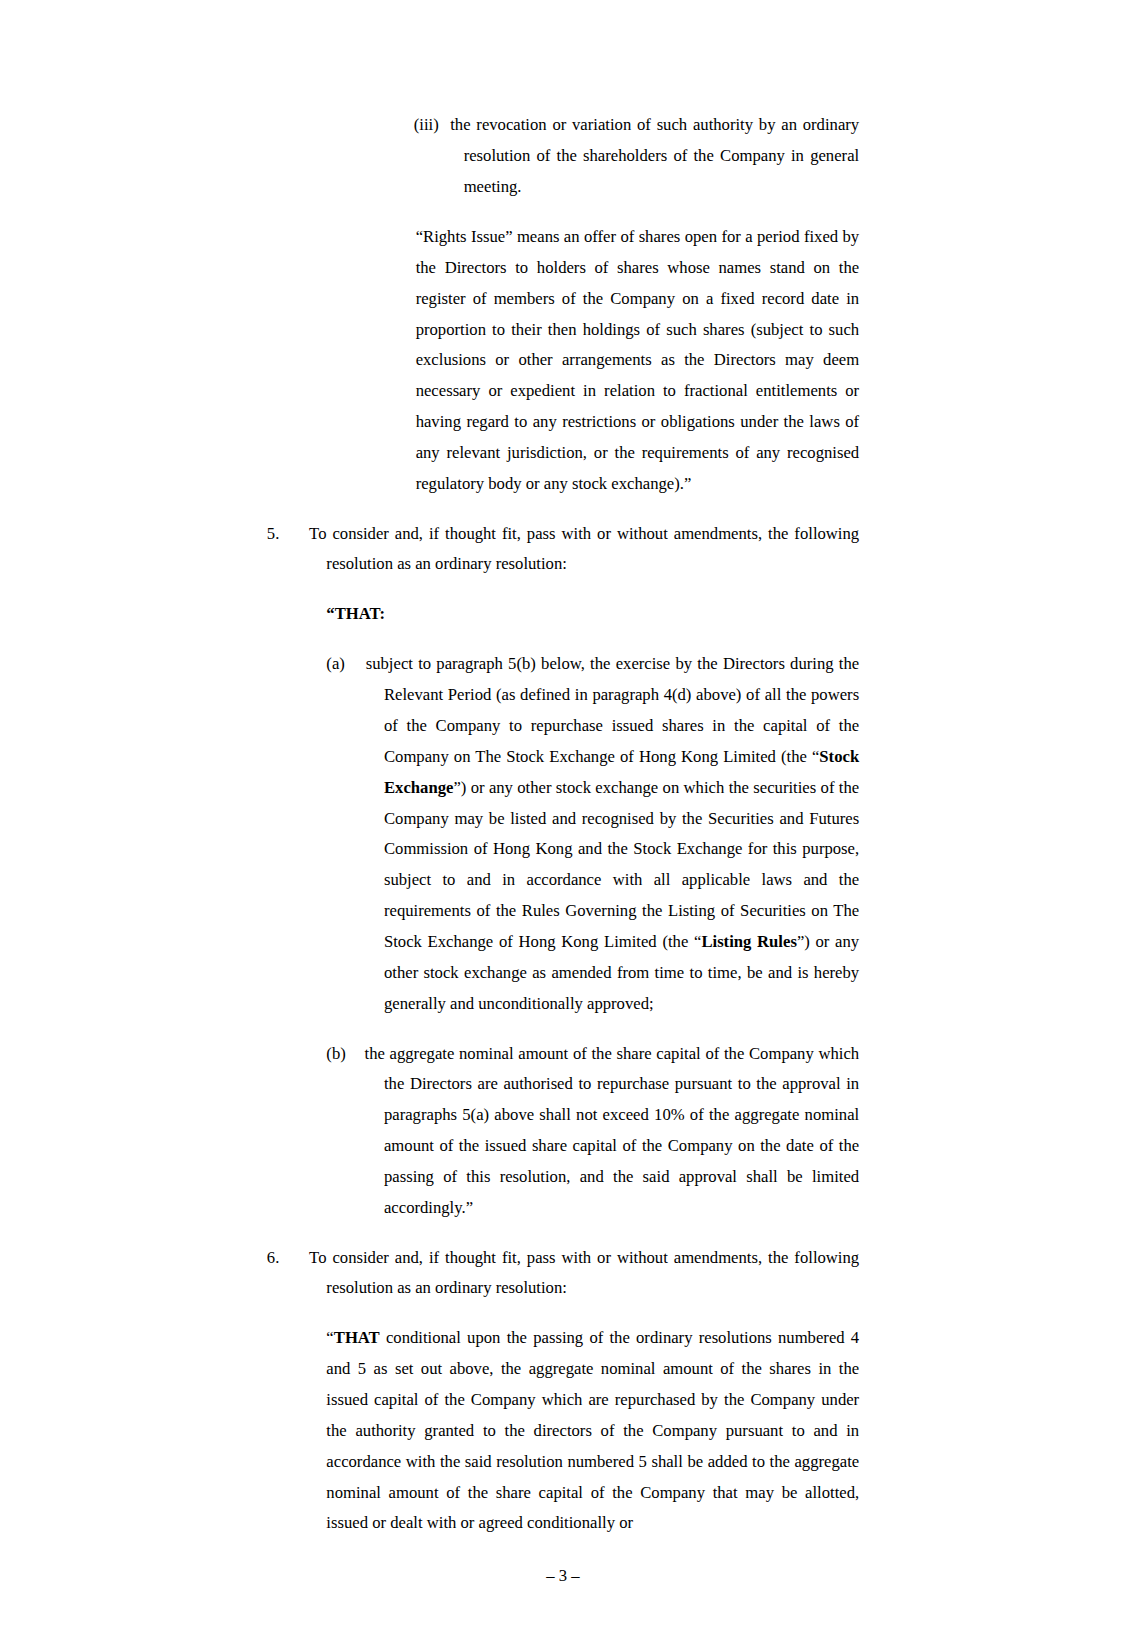(iii) the revocation or variation of such authority by an ordinary resolution of the shareholders of the Company in general meeting.
“Rights Issue” means an offer of shares open for a period fixed by the Directors to holders of shares whose names stand on the register of members of the Company on a fixed record date in proportion to their then holdings of such shares (subject to such exclusions or other arrangements as the Directors may deem necessary or expedient in relation to fractional entitlements or having regard to any restrictions or obligations under the laws of any relevant jurisdiction, or the requirements of any recognised regulatory body or any stock exchange).”
5. To consider and, if thought fit, pass with or without amendments, the following resolution as an ordinary resolution:
“THAT:
(a) subject to paragraph 5(b) below, the exercise by the Directors during the Relevant Period (as defined in paragraph 4(d) above) of all the powers of the Company to repurchase issued shares in the capital of the Company on The Stock Exchange of Hong Kong Limited (the “Stock Exchange”) or any other stock exchange on which the securities of the Company may be listed and recognised by the Securities and Futures Commission of Hong Kong and the Stock Exchange for this purpose, subject to and in accordance with all applicable laws and the requirements of the Rules Governing the Listing of Securities on The Stock Exchange of Hong Kong Limited (the “Listing Rules”) or any other stock exchange as amended from time to time, be and is hereby generally and unconditionally approved;
(b) the aggregate nominal amount of the share capital of the Company which the Directors are authorised to repurchase pursuant to the approval in paragraphs 5(a) above shall not exceed 10% of the aggregate nominal amount of the issued share capital of the Company on the date of the passing of this resolution, and the said approval shall be limited accordingly.”
6. To consider and, if thought fit, pass with or without amendments, the following resolution as an ordinary resolution:
“THAT conditional upon the passing of the ordinary resolutions numbered 4 and 5 as set out above, the aggregate nominal amount of the shares in the issued capital of the Company which are repurchased by the Company under the authority granted to the directors of the Company pursuant to and in accordance with the said resolution numbered 5 shall be added to the aggregate nominal amount of the share capital of the Company that may be allotted, issued or dealt with or agreed conditionally or
– 3 –